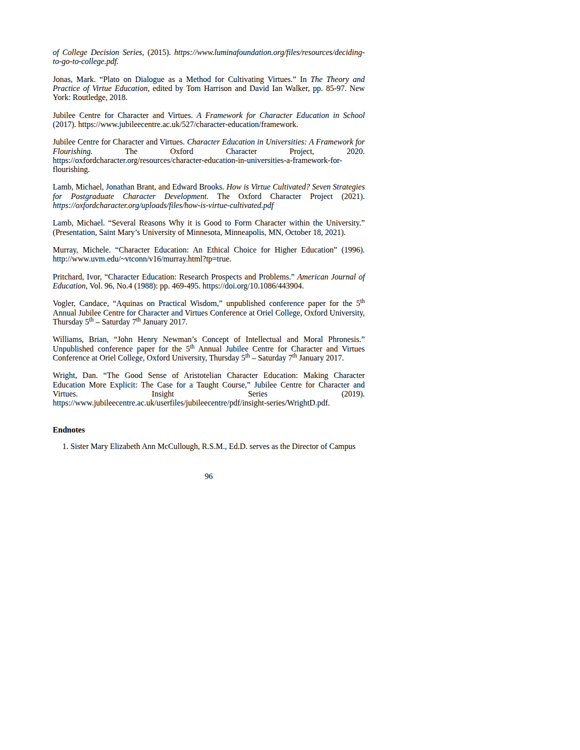of College Decision Series, (2015). https://www.luminafoundation.org/files/resources/deciding-to-go-to-college.pdf.
Jonas, Mark. “Plato on Dialogue as a Method for Cultivating Virtues.” In The Theory and Practice of Virtue Education, edited by Tom Harrison and David Ian Walker, pp. 85-97. New York: Routledge, 2018.
Jubilee Centre for Character and Virtues. A Framework for Character Education in School (2017). https://www.jubileecentre.ac.uk/527/character-education/framework.
Jubilee Centre for Character and Virtues. Character Education in Universities: A Framework for Flourishing. The Oxford Character Project, 2020. https://oxfordcharacter.org/resources/character-education-in-universities-a-framework-for-flourishing.
Lamb, Michael, Jonathan Brant, and Edward Brooks. How is Virtue Cultivated? Seven Strategies for Postgraduate Character Development. The Oxford Character Project (2021). https://oxfordcharacter.org/uploads/files/how-is-virtue-cultivated.pdf
Lamb, Michael. “Several Reasons Why it is Good to Form Character within the University.” (Presentation, Saint Mary’s University of Minnesota, Minneapolis, MN, October 18, 2021).
Murray, Michele. “Character Education: An Ethical Choice for Higher Education” (1996). http://www.uvm.edu/~vtconn/v16/murray.html?tp=true.
Pritchard, Ivor, “Character Education: Research Prospects and Problems.” American Journal of Education, Vol. 96, No.4 (1988): pp. 469-495. https://doi.org/10.1086/443904.
Vogler, Candace, “Aquinas on Practical Wisdom,” unpublished conference paper for the 5th Annual Jubilee Centre for Character and Virtues Conference at Oriel College, Oxford University, Thursday 5th – Saturday 7th January 2017.
Williams, Brian, “John Henry Newman’s Concept of Intellectual and Moral Phronesis.” Unpublished conference paper for the 5th Annual Jubilee Centre for Character and Virtues Conference at Oriel College, Oxford University, Thursday 5th – Saturday 7th January 2017.
Wright, Dan. “The Good Sense of Aristotelian Character Education: Making Character Education More Explicit: The Case for a Taught Course,” Jubilee Centre for Character and Virtues. Insight Series (2019). https://www.jubileecentre.ac.uk/userfiles/jubileecentre/pdf/insight-series/WrightD.pdf.
Endnotes
Sister Mary Elizabeth Ann McCullough, R.S.M., Ed.D. serves as the Director of Campus
96